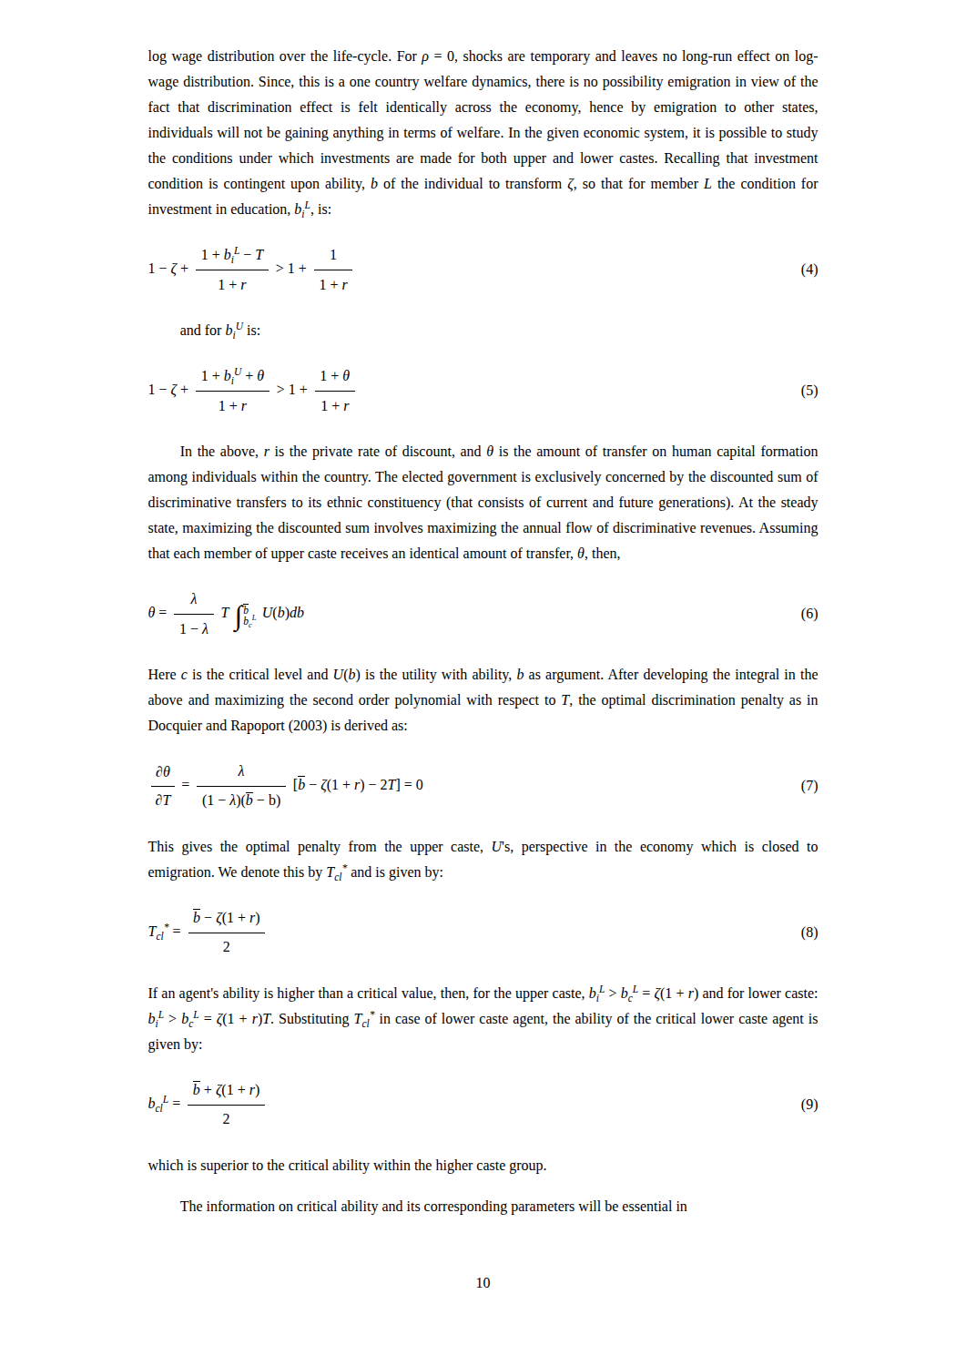log wage distribution over the life-cycle. For ρ = 0, shocks are temporary and leaves no long-run effect on log-wage distribution. Since, this is a one country welfare dynamics, there is no possibility emigration in view of the fact that discrimination effect is felt identically across the economy, hence by emigration to other states, individuals will not be gaining anything in terms of welfare. In the given economic system, it is possible to study the conditions under which investments are made for both upper and lower castes. Recalling that investment condition is contingent upon ability, b of the individual to transform ζ, so that for member L the condition for investment in education, biL, is:
1 − ζ + 1 + biL − T 1 + r > 1 + 11 + r
(4)
and for biU is:
1 − ζ + 1 + biU + θ 1 + r > 1 + 1 + θ 1 + r
(5)
In the above, r is the private rate of discount, and θ is the amount of transfer on human capital formation among individuals within the country. The elected government is exclusively concerned by the discounted sum of discriminative transfers to its ethnic constituency (that consists of current and future generations). At the steady state, maximizing the discounted sum involves maximizing the annual flow of discriminative revenues. Assuming that each member of upper caste receives an identical amount of transfer, θ, then,
θ = λ 1 − λ T ∫bbcL U(b)db
(6)
Here c is the critical level and U(b) is the utility with ability, b as argument. After developing the integral in the above and maximizing the second order polynomial with respect to T, the optimal discrimination penalty as in Docquier and Rapoport (2003) is derived as:
∂θ∂T = λ(1 − λ)(b − b) [b − ζ(1 + r) − 2T] = 0
(7)
This gives the optimal penalty from the upper caste, U's, perspective in the economy which is closed to emigration. We denote this by Tcl* and is given by:
Tcl* = b − ζ(1 + r) 2
(8)
If an agent's ability is higher than a critical value, then, for the upper caste, biL > bcL = ζ(1 + r) and for lower caste: biL > bcL = ζ(1 + r)T. Substituting Tcl* in case of lower caste agent, the ability of the critical lower caste agent is given by:
bclL = b + ζ(1 + r) 2
(9)
which is superior to the critical ability within the higher caste group.
The information on critical ability and its corresponding parameters will be essential in
10